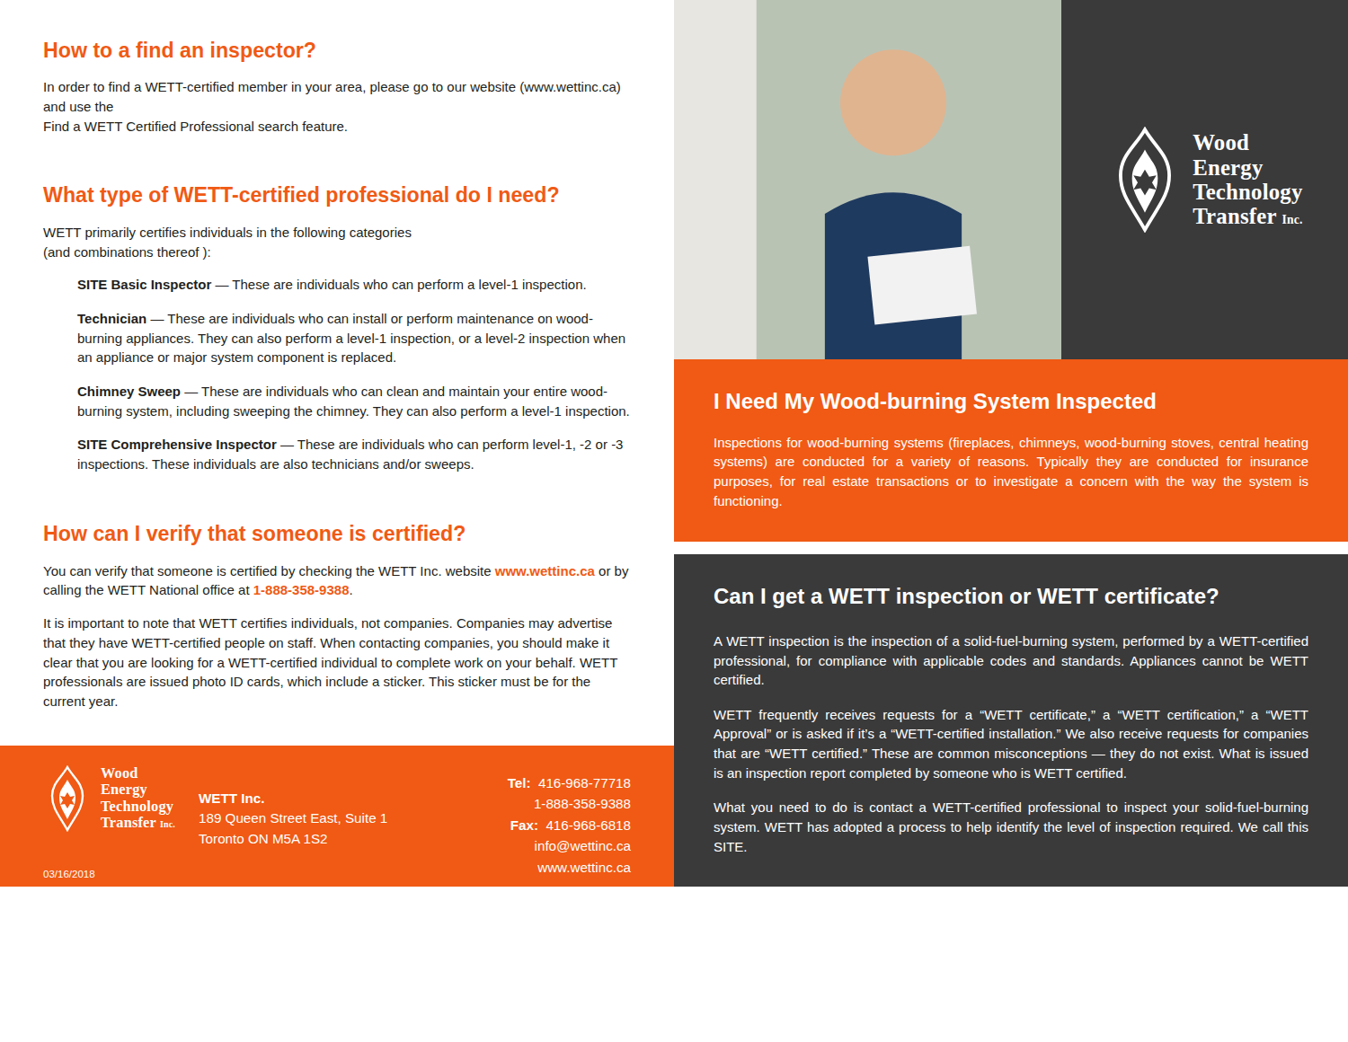How to a find an inspector?
In order to find a WETT-certified member in your area, please go to our website (www.wettinc.ca) and use the
Find a WETT Certified Professional search feature.
What type of WETT-certified professional do I need?
WETT primarily certifies individuals in the following categories
(and combinations thereof ):
SITE Basic Inspector — These are individuals who can perform a level-1 inspection.
Technician — These are individuals who can install or perform maintenance on wood-burning appliances. They can also perform a level-1 inspection, or a level-2 inspection when an appliance or major system component is replaced.
Chimney Sweep — These are individuals who can clean and maintain your entire wood-burning system, including sweeping the chimney. They can also perform a level-1 inspection.
SITE Comprehensive Inspector — These are individuals who can perform level-1, -2 or -3 inspections. These individuals are also technicians and/or sweeps.
How can I verify that someone is certified?
You can verify that someone is certified by checking the WETT Inc. website www.wettinc.ca or by calling the WETT National office at 1-888-358-9388.
It is important to note that WETT certifies individuals, not companies. Companies may advertise that they have WETT-certified people on staff. When contacting companies, you should make it clear that you are looking for a WETT-certified individual to complete work on your behalf. WETT professionals are issued photo ID cards, which include a sticker. This sticker must be for the current year.
Wood
Energy
Technology
Transfer Inc.
WETT Inc.
189 Queen Street East, Suite 1
Toronto ON M5A 1S2
Tel: 416-968-77718
1-888-358-9388
Fax: 416-968-6818
info@wettinc.ca
www.wettinc.ca
03/16/2018
Wood
Energy
Technology
Transfer Inc.
I Need My Wood-burning System Inspected
Inspections for wood-burning systems (fireplaces, chimneys, wood-burning stoves, central heating systems) are conducted for a variety of reasons. Typically they are conducted for insurance purposes, for real estate transactions or to investigate a concern with the way the system is functioning.
Can I get a WETT inspection or WETT certificate?
A WETT inspection is the inspection of a solid-fuel-burning system, performed by a WETT-certified professional, for compliance with applicable codes and standards. Appliances cannot be WETT certified.
WETT frequently receives requests for a “WETT certificate,” a “WETT certification,” a “WETT Approval” or is asked if it’s a “WETT-certified installation.” We also receive requests for companies that are “WETT certified.” These are common misconceptions — they do not exist. What is issued is an inspection report completed by someone who is WETT certified.
What you need to do is contact a WETT-certified professional to inspect your solid-fuel-burning system. WETT has adopted a process to help identify the level of inspection required. We call this SITE.